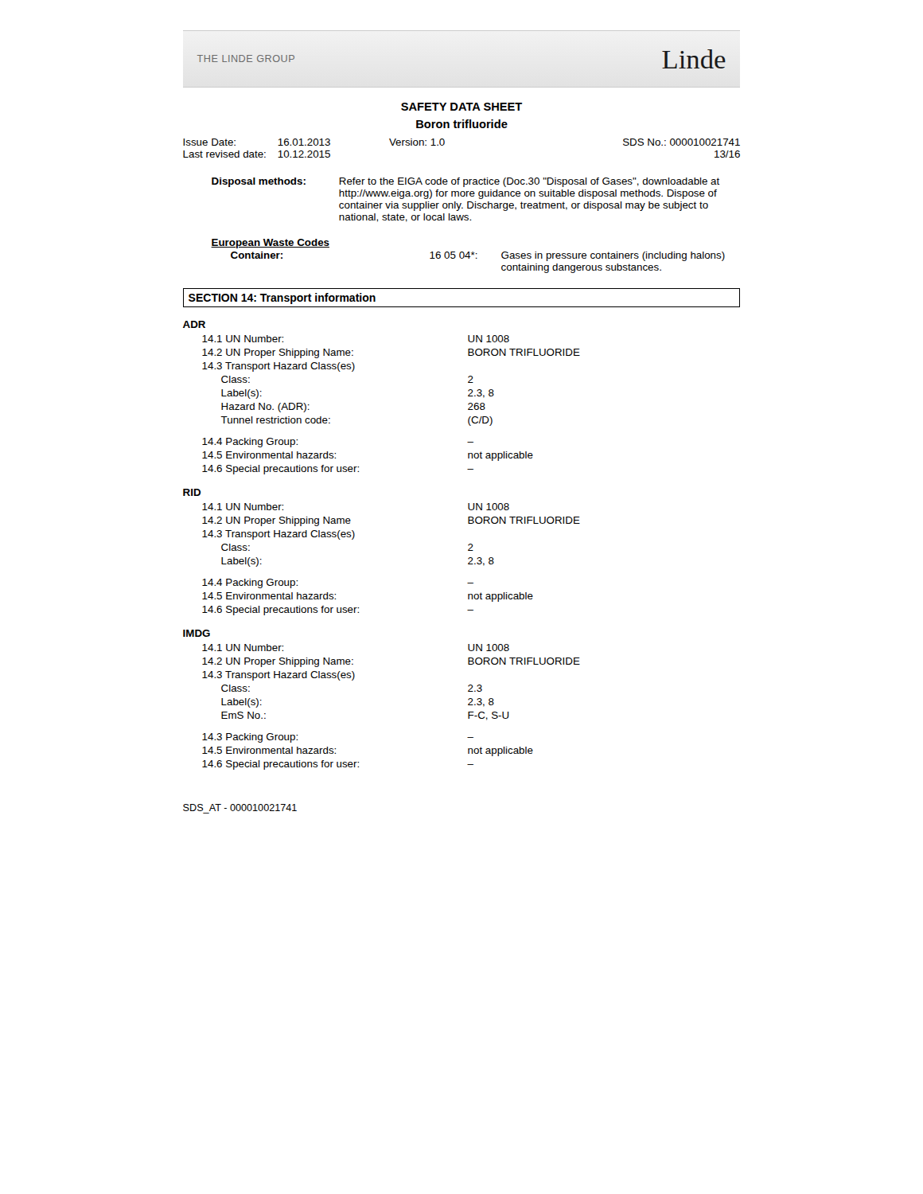The Linde Group
Linde
SAFETY DATA SHEET
Boron trifluoride
| Issue Date: | 16.01.2013 | Version: 1.0 | SDS No.: 000010021741 |
| Last revised date: | 10.12.2015 | | 13/16 |
| Disposal methods: | Refer to the EIGA code of practice (Doc.30 "Disposal of Gases", downloadable at http://www.eiga.org) for more guidance on suitable disposal methods. Dispose of container via supplier only. Discharge, treatment, or disposal may be subject to national, state, or local laws. |
European Waste Codes
| Container: | 16 05 04*: | Gases in pressure containers (including halons) containing dangerous substances. |
SECTION 14: Transport information
ADR
| 14.1 UN Number: | UN 1008 |
| 14.2 UN Proper Shipping Name: | BORON TRIFLUORIDE |
| 14.3 Transport Hazard Class(es) | |
| Class: | 2 |
| Label(s): | 2.3, 8 |
| Hazard No. (ADR): | 268 |
| Tunnel restriction code: | (C/D) |
| 14.4 Packing Group: | – |
| 14.5 Environmental hazards: | not applicable |
| 14.6 Special precautions for user: | – |
RID
| 14.1 UN Number: | UN 1008 |
| 14.2 UN Proper Shipping Name | BORON TRIFLUORIDE |
| 14.3 Transport Hazard Class(es) | |
| Class: | 2 |
| Label(s): | 2.3, 8 |
| 14.4 Packing Group: | – |
| 14.5 Environmental hazards: | not applicable |
| 14.6 Special precautions for user: | – |
IMDG
| 14.1 UN Number: | UN 1008 |
| 14.2 UN Proper Shipping Name: | BORON TRIFLUORIDE |
| 14.3 Transport Hazard Class(es) | |
| Class: | 2.3 |
| Label(s): | 2.3, 8 |
| EmS No.: | F-C, S-U |
| 14.3 Packing Group: | – |
| 14.5 Environmental hazards: | not applicable |
| 14.6 Special precautions for user: | – |
SDS_AT - 000010021741